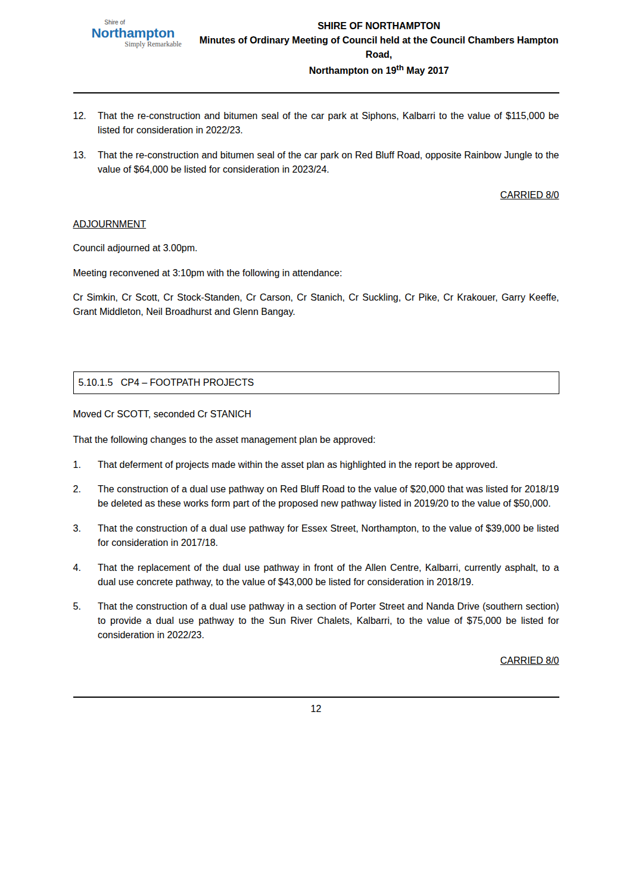Shire of Northampton Simply Remarkable
SHIRE OF NORTHAMPTON Minutes of Ordinary Meeting of Council held at the Council Chambers Hampton Road, Northampton on 19th May 2017
12. That the re-construction and bitumen seal of the car park at Siphons, Kalbarri to the value of $115,000 be listed for consideration in 2022/23.
13. That the re-construction and bitumen seal of the car park on Red Bluff Road, opposite Rainbow Jungle to the value of $64,000 be listed for consideration in 2023/24.
CARRIED 8/0
ADJOURNMENT
Council adjourned at 3.00pm.
Meeting reconvened at 3:10pm with the following in attendance:
Cr Simkin, Cr Scott, Cr Stock-Standen, Cr Carson, Cr Stanich, Cr Suckling, Cr Pike, Cr Krakouer, Garry Keeffe, Grant Middleton, Neil Broadhurst and Glenn Bangay.
5.10.1.5 CP4 – FOOTPATH PROJECTS
Moved Cr SCOTT, seconded Cr STANICH
That the following changes to the asset management plan be approved:
1. That deferment of projects made within the asset plan as highlighted in the report be approved.
2. The construction of a dual use pathway on Red Bluff Road to the value of $20,000 that was listed for 2018/19 be deleted as these works form part of the proposed new pathway listed in 2019/20 to the value of $50,000.
3. That the construction of a dual use pathway for Essex Street, Northampton, to the value of $39,000 be listed for consideration in 2017/18.
4. That the replacement of the dual use pathway in front of the Allen Centre, Kalbarri, currently asphalt, to a dual use concrete pathway, to the value of $43,000 be listed for consideration in 2018/19.
5. That the construction of a dual use pathway in a section of Porter Street and Nanda Drive (southern section) to provide a dual use pathway to the Sun River Chalets, Kalbarri, to the value of $75,000 be listed for consideration in 2022/23.
CARRIED 8/0
12